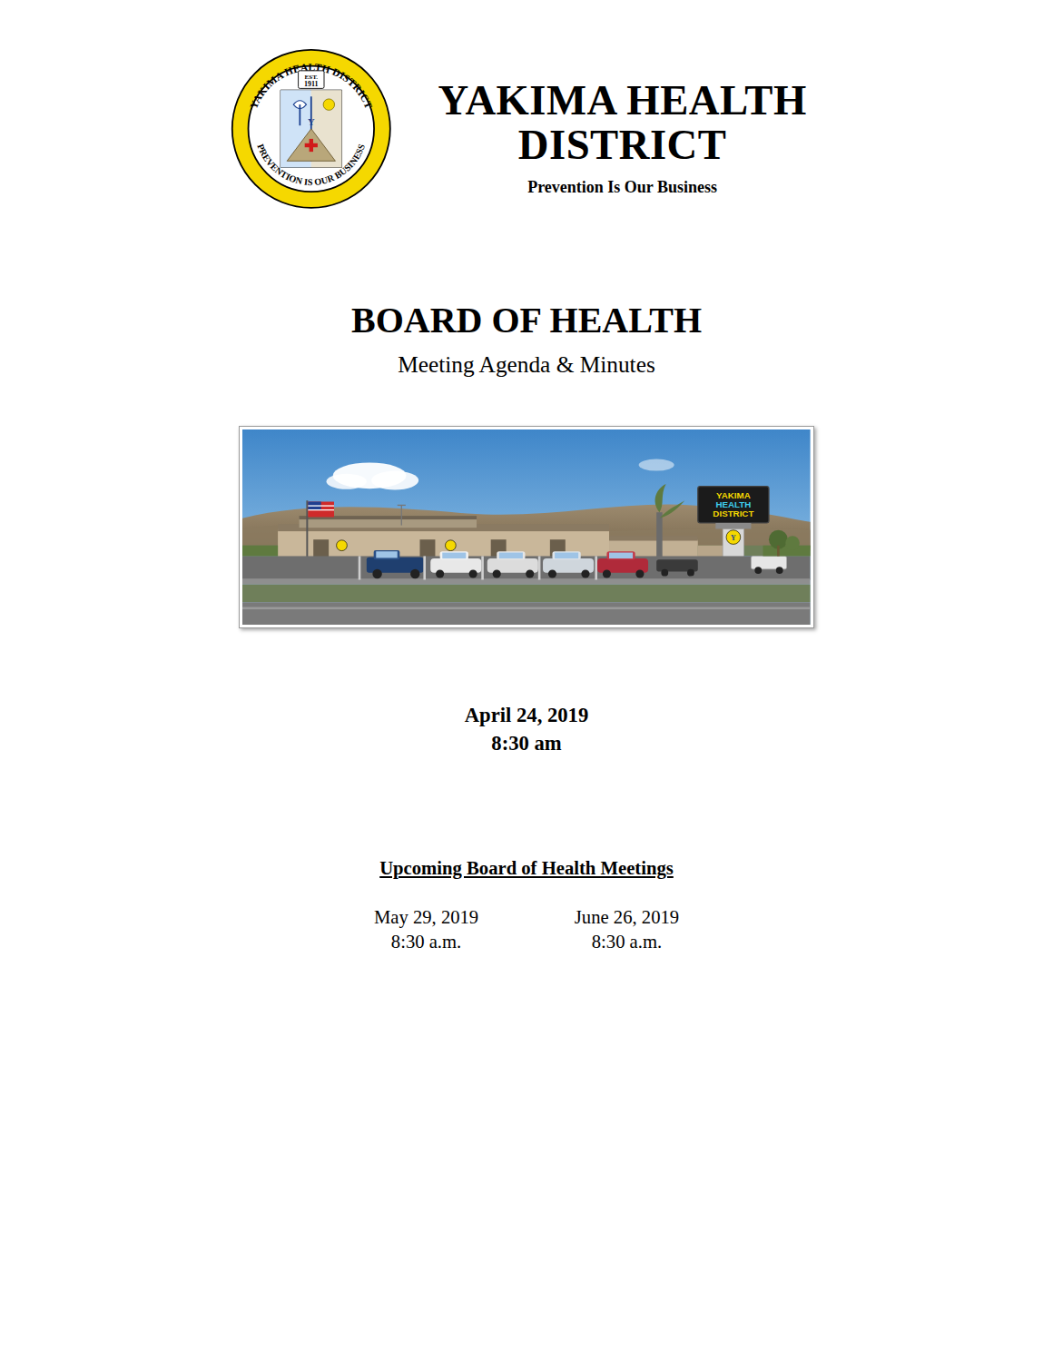YAKIMA HEALTH DISTRICT PREVENTION IS OUR BUSINESS Y EST. 1911
YAKIMA HEALTH DISTRICT
Prevention Is Our Business
BOARD OF HEALTH
Meeting Agenda & Minutes
YAKIMA HEALTH DISTRICT Y
April 24, 2019
8:30 am
Upcoming Board of Health Meetings
| May 29, 2019 8:30 a.m. | June 26, 2019 8:30 a.m. |